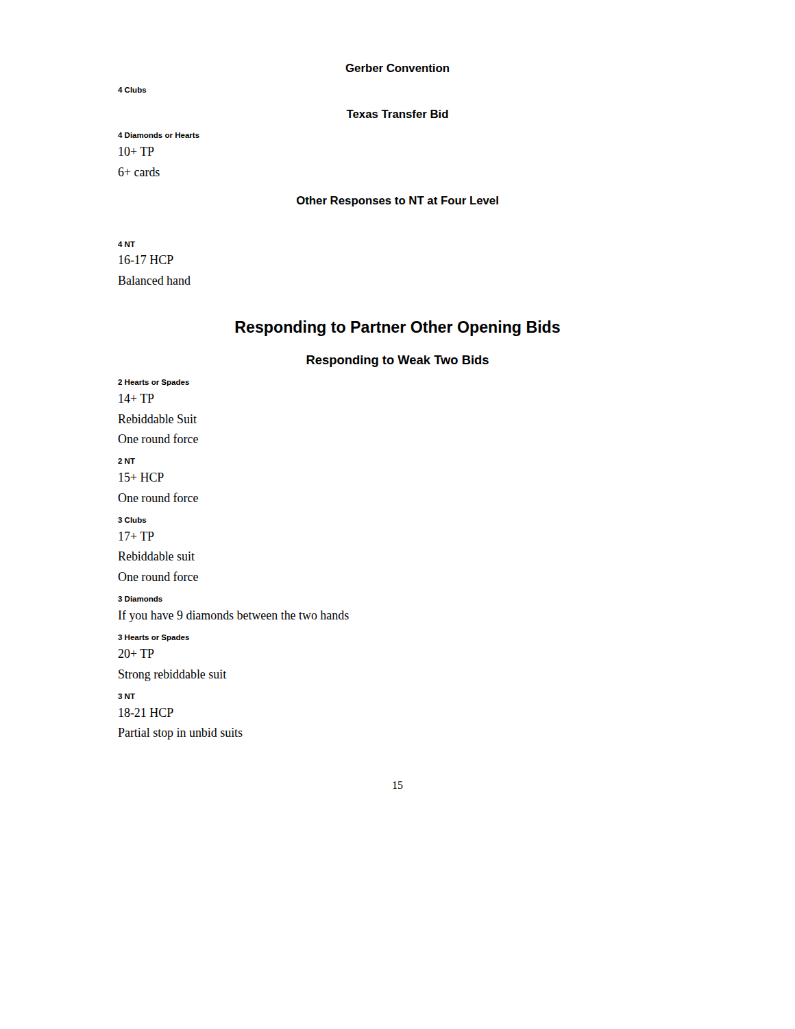Gerber Convention
4 Clubs
Texas Transfer Bid
4 Diamonds or Hearts
10+ TP
6+ cards
Other Responses to NT at Four Level
4 NT
16-17 HCP
Balanced hand
Responding to Partner Other Opening Bids
Responding to Weak Two Bids
2 Hearts or Spades
14+ TP
Rebiddable Suit
One round force
2 NT
15+ HCP
One round force
3 Clubs
17+ TP
Rebiddable suit
One round force
3 Diamonds
If you have 9 diamonds between the two hands
3 Hearts or Spades
20+ TP
Strong rebiddable suit
3 NT
18-21 HCP
Partial stop in unbid suits
15